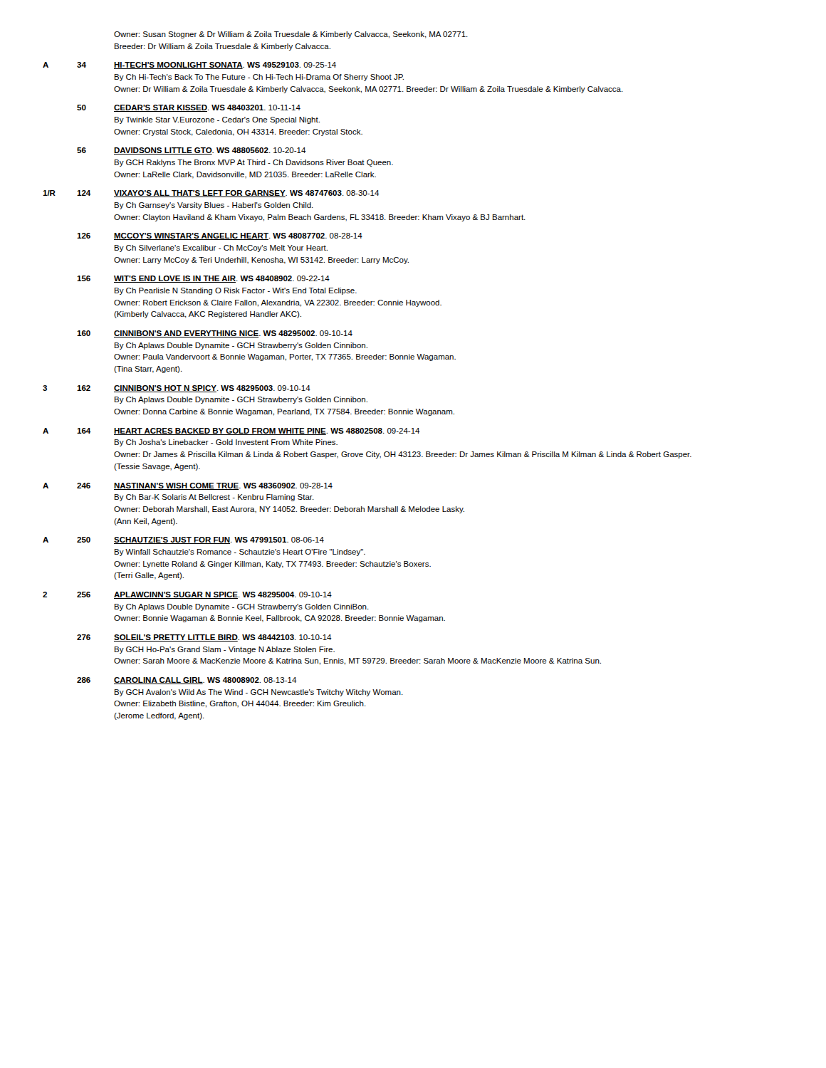| | | Owner: Susan Stogner & Dr William & Zoila Truesdale & Kimberly Calvacca, Seekonk, MA 02771. Breeder: Dr William & Zoila Truesdale & Kimberly Calvacca. |
| A | 34 | HI-TECH'S MOONLIGHT SONATA . WS 49529103 . 09-25-14 By Ch Hi-Tech's Back To The Future - Ch Hi-Tech Hi-Drama Of Sherry Shoot JP. Owner: Dr William & Zoila Truesdale & Kimberly Calvacca, Seekonk, MA 02771. Breeder: Dr William & Zoila Truesdale & Kimberly Calvacca. |
| | 50 | CEDAR'S STAR KISSED . WS 48403201 . 10-11-14 By Twinkle Star V.Eurozone - Cedar's One Special Night. Owner: Crystal Stock, Caledonia, OH 43314. Breeder: Crystal Stock. |
| | 56 | DAVIDSONS LITTLE GTO . WS 48805602 . 10-20-14 By GCH Raklyns The Bronx MVP At Third - Ch Davidsons River Boat Queen. Owner: LaRelle Clark, Davidsonville, MD 21035. Breeder: LaRelle Clark. |
| 1/R | 124 | VIXAYO'S ALL THAT'S LEFT FOR GARNSEY . WS 48747603 . 08-30-14 By Ch Garnsey's Varsity Blues - Haberl's Golden Child. Owner: Clayton Haviland & Kham Vixayo, Palm Beach Gardens, FL 33418. Breeder: Kham Vixayo & BJ Barnhart. |
| | 126 | MCCOY'S WINSTAR'S ANGELIC HEART . WS 48087702 . 08-28-14 By Ch Silverlane's Excalibur - Ch McCoy's Melt Your Heart. Owner: Larry McCoy & Teri Underhill, Kenosha, WI 53142. Breeder: Larry McCoy. |
| | 156 | WIT'S END LOVE IS IN THE AIR . WS 48408902 . 09-22-14 By Ch Pearlisle N Standing O Risk Factor - Wit's End Total Eclipse. Owner: Robert Erickson & Claire Fallon, Alexandria, VA 22302. Breeder: Connie Haywood. (Kimberly Calvacca, AKC Registered Handler AKC). |
| | 160 | CINNIBON'S AND EVERYTHING NICE . WS 48295002 . 09-10-14 By Ch Aplaws Double Dynamite - GCH Strawberry's Golden Cinnibon. Owner: Paula Vandervoort & Bonnie Wagaman, Porter, TX 77365. Breeder: Bonnie Wagaman. (Tina Starr, Agent). |
| 3 | 162 | CINNIBON'S HOT N SPICY . WS 48295003 . 09-10-14 By Ch Aplaws Double Dynamite - GCH Strawberry's Golden Cinnibon. Owner: Donna Carbine & Bonnie Wagaman, Pearland, TX 77584. Breeder: Bonnie Waganam. |
| A | 164 | HEART ACRES BACKED BY GOLD FROM WHITE PINE . WS 48802508 . 09-24-14 By Ch Josha's Linebacker - Gold Investent From White Pines. Owner: Dr James & Priscilla Kilman & Linda & Robert Gasper, Grove City, OH 43123. Breeder: Dr James Kilman & Priscilla M Kilman & Linda & Robert Gasper. (Tessie Savage, Agent). |
| A | 246 | NASTINAN'S WISH COME TRUE . WS 48360902 . 09-28-14 By Ch Bar-K Solaris At Bellcrest - Kenbru Flaming Star. Owner: Deborah Marshall, East Aurora, NY 14052. Breeder: Deborah Marshall & Melodee Lasky. (Ann Keil, Agent). |
| A | 250 | SCHAUTZIE'S JUST FOR FUN . WS 47991501 . 08-06-14 By Winfall Schautzie's Romance - Schautzie's Heart O'Fire "Lindsey". Owner: Lynette Roland & Ginger Killman, Katy, TX 77493. Breeder: Schautzie's Boxers. (Terri Galle, Agent). |
| 2 | 256 | APLAWCINN'S SUGAR N SPICE . WS 48295004 . 09-10-14 By Ch Aplaws Double Dynamite - GCH Strawberry's Golden CinniBon. Owner: Bonnie Wagaman & Bonnie Keel, Fallbrook, CA 92028. Breeder: Bonnie Wagaman. |
| | 276 | SOLEIL'S PRETTY LITTLE BIRD . WS 48442103 . 10-10-14 By GCH Ho-Pa's Grand Slam - Vintage N Ablaze Stolen Fire. Owner: Sarah Moore & MacKenzie Moore & Katrina Sun, Ennis, MT 59729. Breeder: Sarah Moore & MacKenzie Moore & Katrina Sun. |
| | 286 | CAROLINA CALL GIRL . WS 48008902 . 08-13-14 By GCH Avalon's Wild As The Wind - GCH Newcastle's Twitchy Witchy Woman. Owner: Elizabeth Bistline, Grafton, OH 44044. Breeder: Kim Greulich. (Jerome Ledford, Agent). |